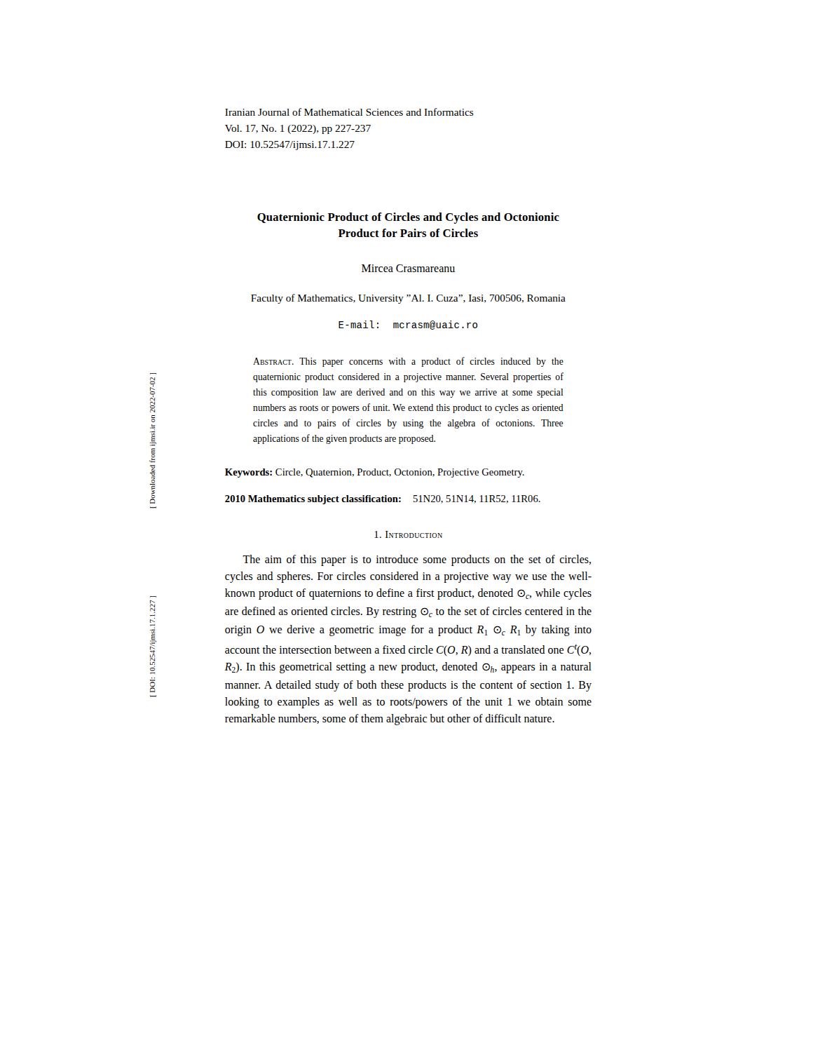[ Downloaded from ijmsi.ir on 2022-07-02 ]
[ DOI: 10.52547/ijmsi.17.1.227 ]
Iranian Journal of Mathematical Sciences and Informatics
Vol. 17, No. 1 (2022), pp 227-237
DOI: 10.52547/ijmsi.17.1.227
Quaternionic Product of Circles and Cycles and Octonionic
Product for Pairs of Circles
Mircea Crasmareanu
Faculty of Mathematics, University ”Al. I. Cuza”, Iasi, 700506, Romania
E-mail: mcrasm@uaic.ro
Abstract. This paper concerns with a product of circles induced by the quaternionic product considered in a projective manner. Several properties of this composition law are derived and on this way we arrive at some special numbers as roots or powers of unit. We extend this product to cycles as oriented circles and to pairs of circles by using the algebra of octonions. Three applications of the given products are proposed.
Keywords: Circle, Quaternion, Product, Octonion, Projective Geometry.
2010 Mathematics subject classification: 51N20, 51N14, 11R52, 11R06.
1. Introduction
The aim of this paper is to introduce some products on the set of circles, cycles and spheres. For circles considered in a projective way we use the well-known product of quaternions to define a first product, denoted ⊙c, while cycles are defined as oriented circles. By restring ⊙c to the set of circles centered in the origin O we derive a geometric image for a product R 1 ⊙c R 1 by taking into account the intersection between a fixed circle C(O, R) and a translated one Ct(O, R 2). In this geometrical setting a new product, denoted ⊙h, appears in a natural manner. A detailed study of both these products is the content of section 1. By looking to examples as well as to roots/powers of the unit 1 we obtain some remarkable numbers, some of them algebraic but other of difficult nature.
Received 25 September 2018; Accepted 26 January 2019
©2022 Academic Center for Education, Culture and Research TMU
227